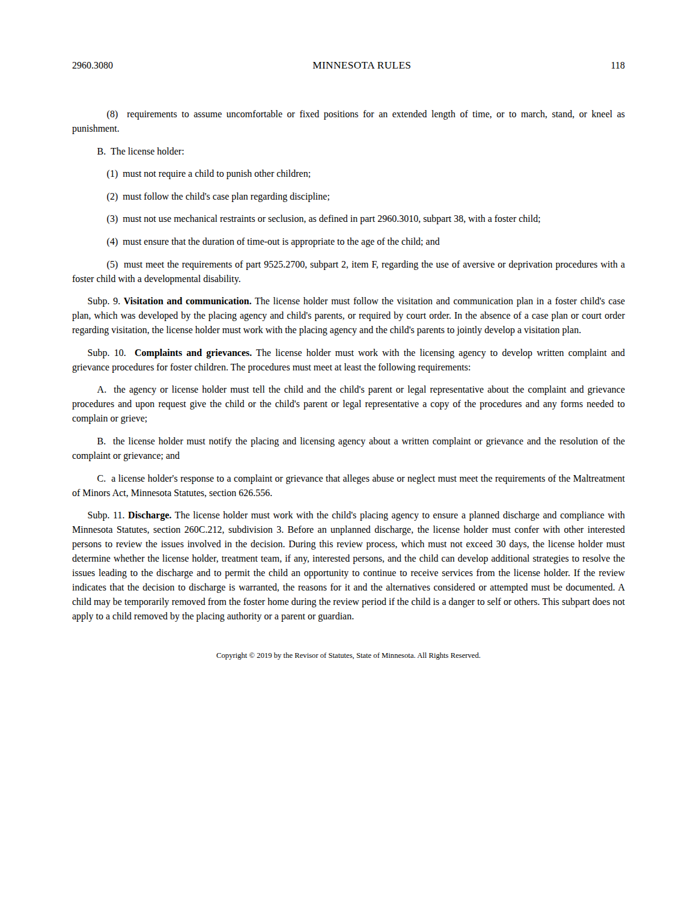2960.3080
MINNESOTA RULES
118
(8) requirements to assume uncomfortable or fixed positions for an extended length of time, or to march, stand, or kneel as punishment.
B. The license holder:
(1) must not require a child to punish other children;
(2) must follow the child's case plan regarding discipline;
(3) must not use mechanical restraints or seclusion, as defined in part 2960.3010, subpart 38, with a foster child;
(4) must ensure that the duration of time-out is appropriate to the age of the child; and
(5) must meet the requirements of part 9525.2700, subpart 2, item F, regarding the use of aversive or deprivation procedures with a foster child with a developmental disability.
Subp. 9. Visitation and communication. The license holder must follow the visitation and communication plan in a foster child's case plan, which was developed by the placing agency and child's parents, or required by court order. In the absence of a case plan or court order regarding visitation, the license holder must work with the placing agency and the child's parents to jointly develop a visitation plan.
Subp. 10. Complaints and grievances. The license holder must work with the licensing agency to develop written complaint and grievance procedures for foster children. The procedures must meet at least the following requirements:
A. the agency or license holder must tell the child and the child's parent or legal representative about the complaint and grievance procedures and upon request give the child or the child's parent or legal representative a copy of the procedures and any forms needed to complain or grieve;
B. the license holder must notify the placing and licensing agency about a written complaint or grievance and the resolution of the complaint or grievance; and
C. a license holder's response to a complaint or grievance that alleges abuse or neglect must meet the requirements of the Maltreatment of Minors Act, Minnesota Statutes, section 626.556.
Subp. 11. Discharge. The license holder must work with the child's placing agency to ensure a planned discharge and compliance with Minnesota Statutes, section 260C.212, subdivision 3. Before an unplanned discharge, the license holder must confer with other interested persons to review the issues involved in the decision. During this review process, which must not exceed 30 days, the license holder must determine whether the license holder, treatment team, if any, interested persons, and the child can develop additional strategies to resolve the issues leading to the discharge and to permit the child an opportunity to continue to receive services from the license holder. If the review indicates that the decision to discharge is warranted, the reasons for it and the alternatives considered or attempted must be documented. A child may be temporarily removed from the foster home during the review period if the child is a danger to self or others. This subpart does not apply to a child removed by the placing authority or a parent or guardian.
Copyright © 2019 by the Revisor of Statutes, State of Minnesota. All Rights Reserved.